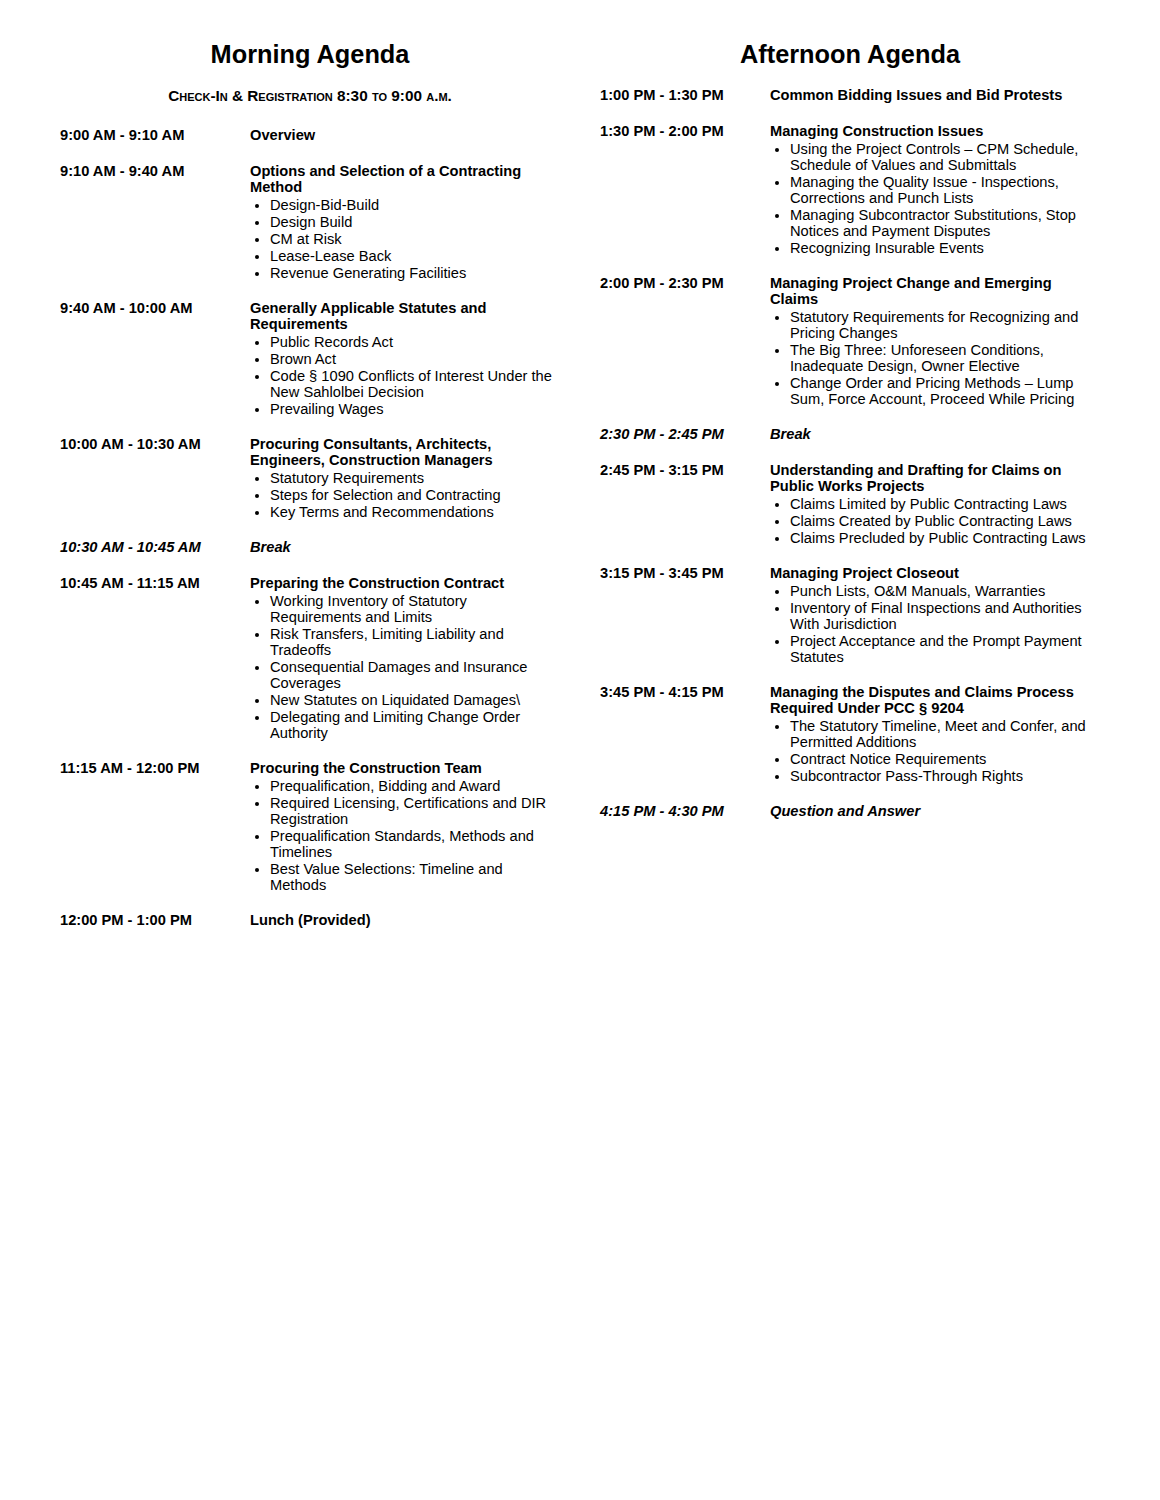Morning Agenda
Check-In & Registration 8:30 to 9:00 a.m.
| 9:00 AM - 9:10 AM | Overview |
| 9:10 AM - 9:40 AM | Options and Selection of a Contracting Method Design-Bid-Build Design Build CM at Risk Lease-Lease Back Revenue Generating Facilities |
| 9:40 AM - 10:00 AM | Generally Applicable Statutes and Requirements Public Records Act Brown Act Code § 1090 Conflicts of Interest Under the New Sahlolbei Decision Prevailing Wages |
| 10:00 AM - 10:30 AM | Procuring Consultants, Architects, Engineers, Construction Managers Statutory Requirements Steps for Selection and Contracting Key Terms and Recommendations |
| 10:30 AM - 10:45 AM | Break |
| 10:45 AM - 11:15 AM | Preparing the Construction Contract Working Inventory of Statutory Requirements and Limits Risk Transfers, Limiting Liability and Tradeoffs Consequential Damages and Insurance Coverages New Statutes on Liquidated Damages\ Delegating and Limiting Change Order Authority |
| 11:15 AM - 12:00 PM | Procuring the Construction Team Prequalification, Bidding and Award Required Licensing, Certifications and DIR Registration Prequalification Standards, Methods and Timelines Best Value Selections: Timeline and Methods |
| 12:00 PM - 1:00 PM | Lunch (Provided) |
Afternoon Agenda
| 1:00 PM - 1:30 PM | Common Bidding Issues and Bid Protests |
| 1:30 PM - 2:00 PM | Managing Construction Issues Using the Project Controls – CPM Schedule, Schedule of Values and Submittals Managing the Quality Issue - Inspections, Corrections and Punch Lists Managing Subcontractor Substitutions, Stop Notices and Payment Disputes Recognizing Insurable Events |
| 2:00 PM - 2:30 PM | Managing Project Change and Emerging Claims Statutory Requirements for Recognizing and Pricing Changes The Big Three: Unforeseen Conditions, Inadequate Design, Owner Elective Change Order and Pricing Methods – Lump Sum, Force Account, Proceed While Pricing |
| 2:30 PM - 2:45 PM | Break |
| 2:45 PM - 3:15 PM | Understanding and Drafting for Claims on Public Works Projects Claims Limited by Public Contracting Laws Claims Created by Public Contracting Laws Claims Precluded by Public Contracting Laws |
| 3:15 PM - 3:45 PM | Managing Project Closeout Punch Lists, O&M Manuals, Warranties Inventory of Final Inspections and Authorities With Jurisdiction Project Acceptance and the Prompt Payment Statutes |
| 3:45 PM - 4:15 PM | Managing the Disputes and Claims Process Required Under PCC § 9204 The Statutory Timeline, Meet and Confer, and Permitted Additions Contract Notice Requirements Subcontractor Pass-Through Rights |
| 4:15 PM - 4:30 PM | Question and Answer |